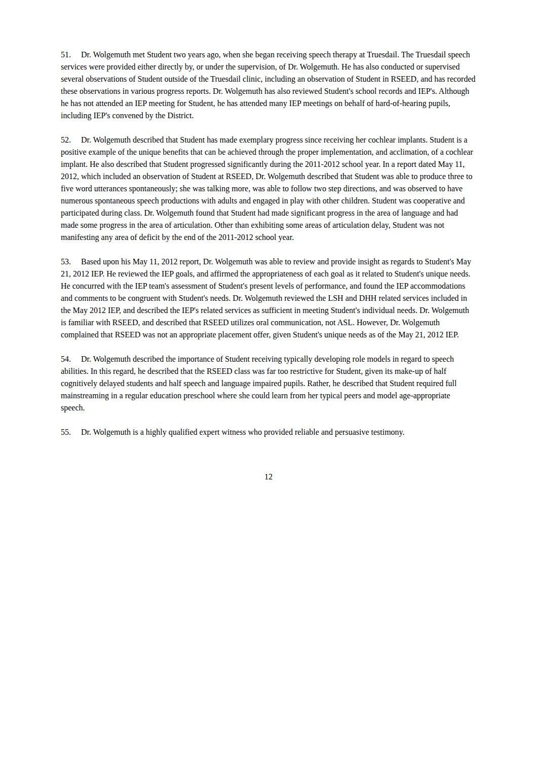51. Dr. Wolgemuth met Student two years ago, when she began receiving speech therapy at Truesdail. The Truesdail speech services were provided either directly by, or under the supervision, of Dr. Wolgemuth. He has also conducted or supervised several observations of Student outside of the Truesdail clinic, including an observation of Student in RSEED, and has recorded these observations in various progress reports. Dr. Wolgemuth has also reviewed Student's school records and IEP's. Although he has not attended an IEP meeting for Student, he has attended many IEP meetings on behalf of hard-of-hearing pupils, including IEP's convened by the District.
52. Dr. Wolgemuth described that Student has made exemplary progress since receiving her cochlear implants. Student is a positive example of the unique benefits that can be achieved through the proper implementation, and acclimation, of a cochlear implant. He also described that Student progressed significantly during the 2011-2012 school year. In a report dated May 11, 2012, which included an observation of Student at RSEED, Dr. Wolgemuth described that Student was able to produce three to five word utterances spontaneously; she was talking more, was able to follow two step directions, and was observed to have numerous spontaneous speech productions with adults and engaged in play with other children. Student was cooperative and participated during class. Dr. Wolgemuth found that Student had made significant progress in the area of language and had made some progress in the area of articulation. Other than exhibiting some areas of articulation delay, Student was not manifesting any area of deficit by the end of the 2011-2012 school year.
53. Based upon his May 11, 2012 report, Dr. Wolgemuth was able to review and provide insight as regards to Student's May 21, 2012 IEP. He reviewed the IEP goals, and affirmed the appropriateness of each goal as it related to Student's unique needs. He concurred with the IEP team's assessment of Student's present levels of performance, and found the IEP accommodations and comments to be congruent with Student's needs. Dr. Wolgemuth reviewed the LSH and DHH related services included in the May 2012 IEP, and described the IEP's related services as sufficient in meeting Student's individual needs. Dr. Wolgemuth is familiar with RSEED, and described that RSEED utilizes oral communication, not ASL. However, Dr. Wolgemuth complained that RSEED was not an appropriate placement offer, given Student's unique needs as of the May 21, 2012 IEP.
54. Dr. Wolgemuth described the importance of Student receiving typically developing role models in regard to speech abilities. In this regard, he described that the RSEED class was far too restrictive for Student, given its make-up of half cognitively delayed students and half speech and language impaired pupils. Rather, he described that Student required full mainstreaming in a regular education preschool where she could learn from her typical peers and model age-appropriate speech.
55. Dr. Wolgemuth is a highly qualified expert witness who provided reliable and persuasive testimony.
12